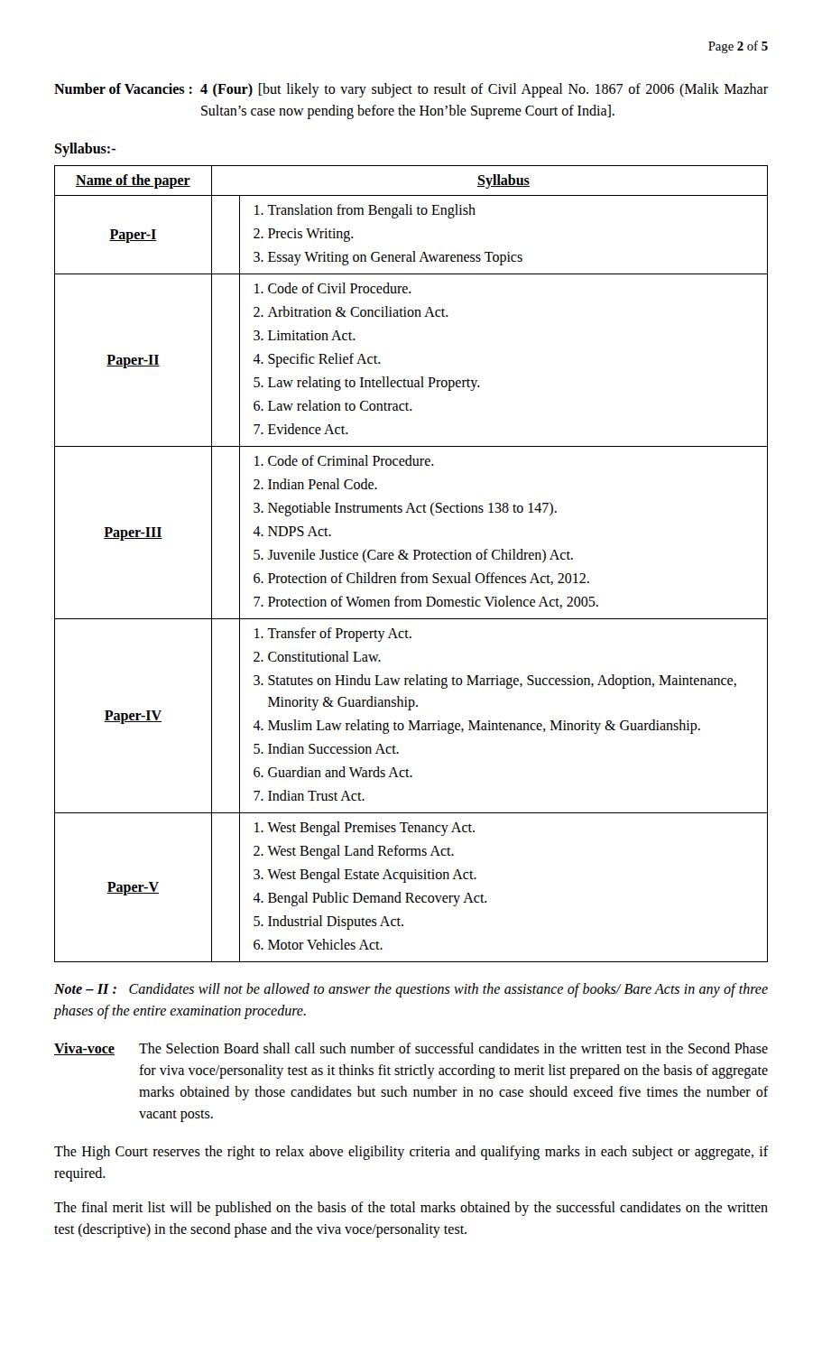Page 2 of 5
Number of Vacancies : 4 (Four) [but likely to vary subject to result of Civil Appeal No. 1867 of 2006 (Malik Mazhar Sultan’s case now pending before the Hon’ble Supreme Court of India].
Syllabus:-
| Name of the paper | | Syllabus |
| --- | --- | --- |
| Paper-I | | Translation from Bengali to English Precis Writing. Essay Writing on General Awareness Topics |
| Paper-II | | Code of Civil Procedure. Arbitration & Conciliation Act. Limitation Act. Specific Relief Act. Law relating to Intellectual Property. Law relation to Contract. Evidence Act. |
| Paper-III | | Code of Criminal Procedure. Indian Penal Code. Negotiable Instruments Act (Sections 138 to 147). NDPS Act. Juvenile Justice (Care & Protection of Children) Act. Protection of Children from Sexual Offences Act, 2012. Protection of Women from Domestic Violence Act, 2005. |
| Paper-IV | | Transfer of Property Act. Constitutional Law. Statutes on Hindu Law relating to Marriage, Succession, Adoption, Maintenance, Minority & Guardianship. Muslim Law relating to Marriage, Maintenance, Minority & Guardianship. Indian Succession Act. Guardian and Wards Act. Indian Trust Act. |
| Paper-V | | West Bengal Premises Tenancy Act. West Bengal Land Reforms Act. West Bengal Estate Acquisition Act. Bengal Public Demand Recovery Act. Industrial Disputes Act. Motor Vehicles Act. |
Note – II : Candidates will not be allowed to answer the questions with the assistance of books/ Bare Acts in any of three phases of the entire examination procedure.
Viva-voce The Selection Board shall call such number of successful candidates in the written test in the Second Phase for viva voce/personality test as it thinks fit strictly according to merit list prepared on the basis of aggregate marks obtained by those candidates but such number in no case should exceed five times the number of vacant posts.
The High Court reserves the right to relax above eligibility criteria and qualifying marks in each subject or aggregate, if required.
The final merit list will be published on the basis of the total marks obtained by the successful candidates on the written test (descriptive) in the second phase and the viva voce/personality test.